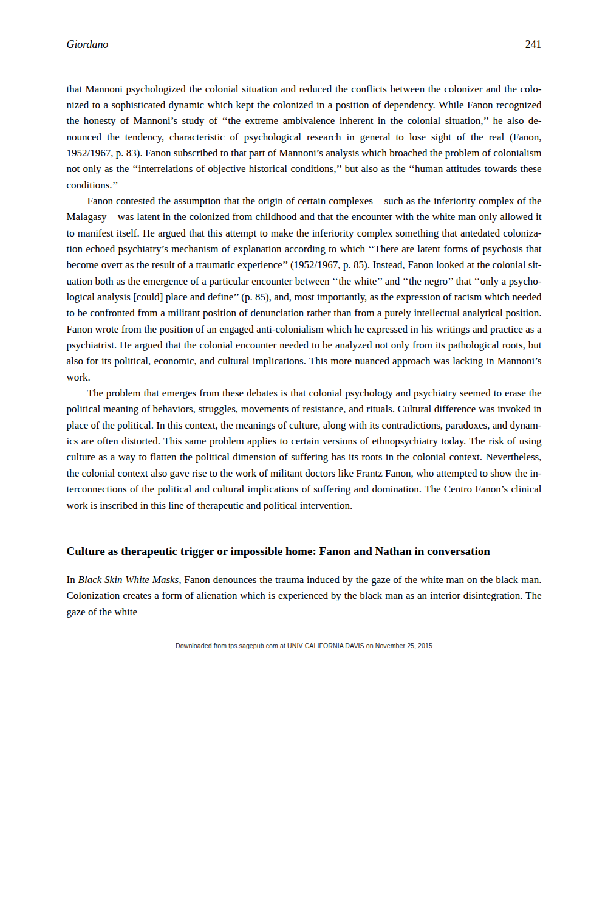Giordano 241
that Mannoni psychologized the colonial situation and reduced the conflicts between the colonizer and the colonized to a sophisticated dynamic which kept the colonized in a position of dependency. While Fanon recognized the honesty of Mannoni’s study of ‘‘the extreme ambivalence inherent in the colonial situation,’’ he also denounced the tendency, characteristic of psychological research in general to lose sight of the real (Fanon, 1952/1967, p. 83). Fanon subscribed to that part of Mannoni’s analysis which broached the problem of colonialism not only as the ‘‘interrelations of objective historical conditions,’’ but also as the ‘‘human attitudes towards these conditions.’’
Fanon contested the assumption that the origin of certain complexes – such as the inferiority complex of the Malagasy – was latent in the colonized from childhood and that the encounter with the white man only allowed it to manifest itself. He argued that this attempt to make the inferiority complex something that antedated colonization echoed psychiatry’s mechanism of explanation according to which ‘‘There are latent forms of psychosis that become overt as the result of a traumatic experience’’ (1952/1967, p. 85). Instead, Fanon looked at the colonial situation both as the emergence of a particular encounter between ‘‘the white’’ and ‘‘the negro’’ that ‘‘only a psychological analysis [could] place and define’’ (p. 85), and, most importantly, as the expression of racism which needed to be confronted from a militant position of denunciation rather than from a purely intellectual analytical position. Fanon wrote from the position of an engaged anti-colonialism which he expressed in his writings and practice as a psychiatrist. He argued that the colonial encounter needed to be analyzed not only from its pathological roots, but also for its political, economic, and cultural implications. This more nuanced approach was lacking in Mannoni’s work.
The problem that emerges from these debates is that colonial psychology and psychiatry seemed to erase the political meaning of behaviors, struggles, movements of resistance, and rituals. Cultural difference was invoked in place of the political. In this context, the meanings of culture, along with its contradictions, paradoxes, and dynamics are often distorted. This same problem applies to certain versions of ethnopsychiatry today. The risk of using culture as a way to flatten the political dimension of suffering has its roots in the colonial context. Nevertheless, the colonial context also gave rise to the work of militant doctors like Frantz Fanon, who attempted to show the interconnections of the political and cultural implications of suffering and domination. The Centro Fanon’s clinical work is inscribed in this line of therapeutic and political intervention.
Culture as therapeutic trigger or impossible home: Fanon and Nathan in conversation
In Black Skin White Masks, Fanon denounces the trauma induced by the gaze of the white man on the black man. Colonization creates a form of alienation which is experienced by the black man as an interior disintegration. The gaze of the white
Downloaded from tps.sagepub.com at UNIV CALIFORNIA DAVIS on November 25, 2015